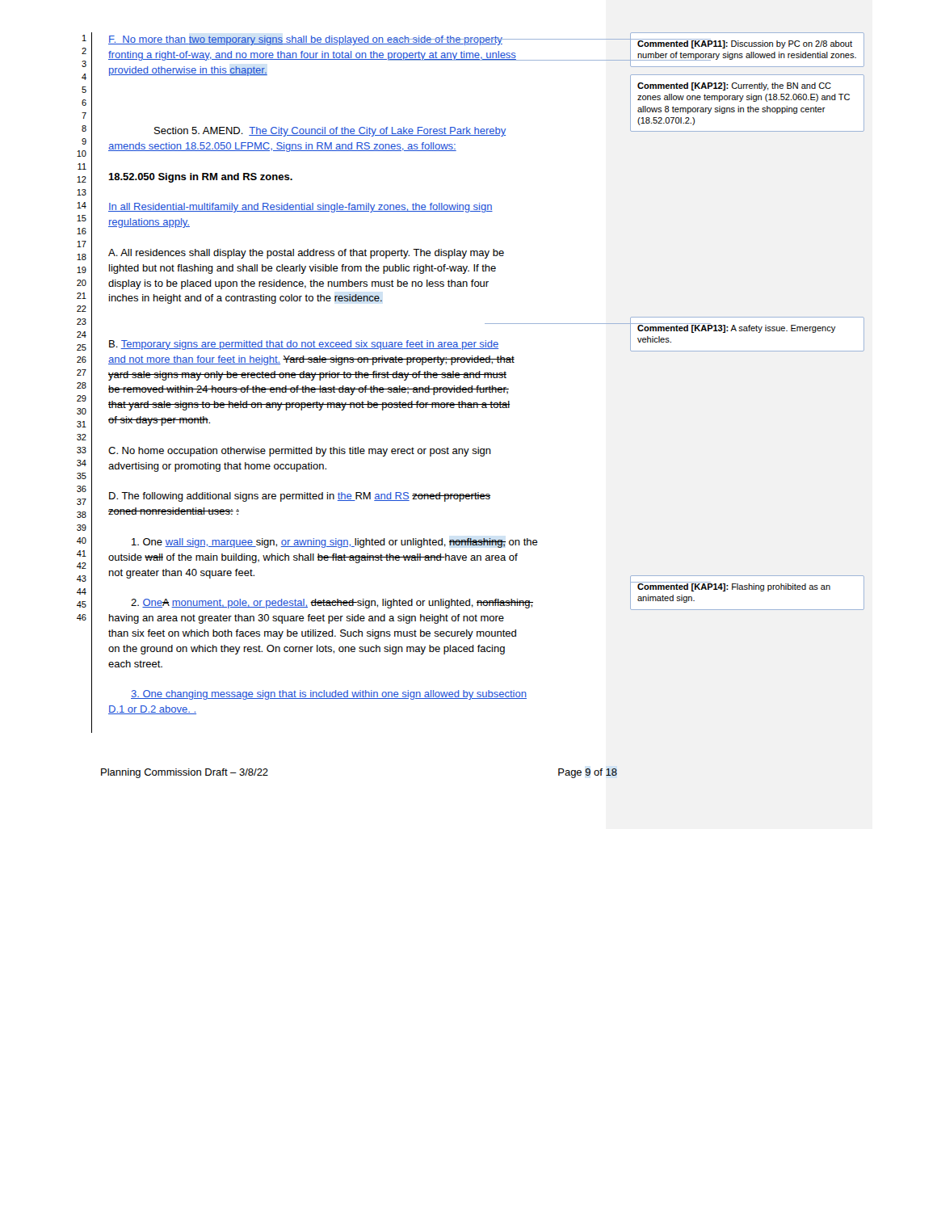1
2
3
4
5
6
7
8
9
10
11
12
13
14
15
16
17
18
19
20
21
22
23
24
25
26
27
28
29
30
31
32
33
34
35
36
37
38
39
40
41
42
43
44
45
46
F. No more than two temporary signs shall be displayed on each side of the property
fronting a right-of-way, and no more than four in total on the property at any time, unless
provided otherwise in this chapter.
Section 5. AMEND. The City Council of the City of Lake Forest Park hereby
amends section 18.52.050 LFPMC, Signs in RM and RS zones, as follows:
18.52.050 Signs in RM and RS zones.
In all Residential-multifamily and Residential single-family zones, the following sign
regulations apply.
A. All residences shall display the postal address of that property. The display may be
lighted but not flashing and shall be clearly visible from the public right-of-way. If the
display is to be placed upon the residence, the numbers must be no less than four
inches in height and of a contrasting color to the residence.
B. Temporary signs are permitted that do not exceed six square feet in area per side
and not more than four feet in height. Yard sale signs on private property; provided, that
yard sale signs may only be erected one day prior to the first day of the sale and must
be removed within 24 hours of the end of the last day of the sale; and provided further,
that yard sale signs to be held on any property may not be posted for more than a total
of six days per month.
C. No home occupation otherwise permitted by this title may erect or post any sign
advertising or promoting that home occupation.
D. The following additional signs are permitted in the RM and RS zoned properties
zoned nonresidential uses: :
1. One wall sign, marquee sign, or awning sign, lighted or unlighted, nonflashing, on the
outside wall of the main building, which shall be flat against the wall and have an area of
not greater than 40 square feet.
2. One A monument, pole, or pedestal, detached sign, lighted or unlighted, nonflashing,
having an area not greater than 30 square feet per side and a sign height of not more
than six feet on which both faces may be utilized. Such signs must be securely mounted
on the ground on which they rest. On corner lots, one such sign may be placed facing
each street.
3. One changing message sign that is included within one sign allowed by subsection
D.1 or D.2 above. .
Commented [KAP11]: Discussion by PC on 2/8 about number of temporary signs allowed in residential zones.
Commented [KAP12]: Currently, the BN and CC zones allow one temporary sign (18.52.060.E) and TC allows 8 temporary signs in the shopping center (18.52.070I.2.)
Commented [KAP13]: A safety issue. Emergency vehicles.
Commented [KAP14]: Flashing prohibited as an animated sign.
Planning Commission Draft – 3/8/22
Page 9 of 18